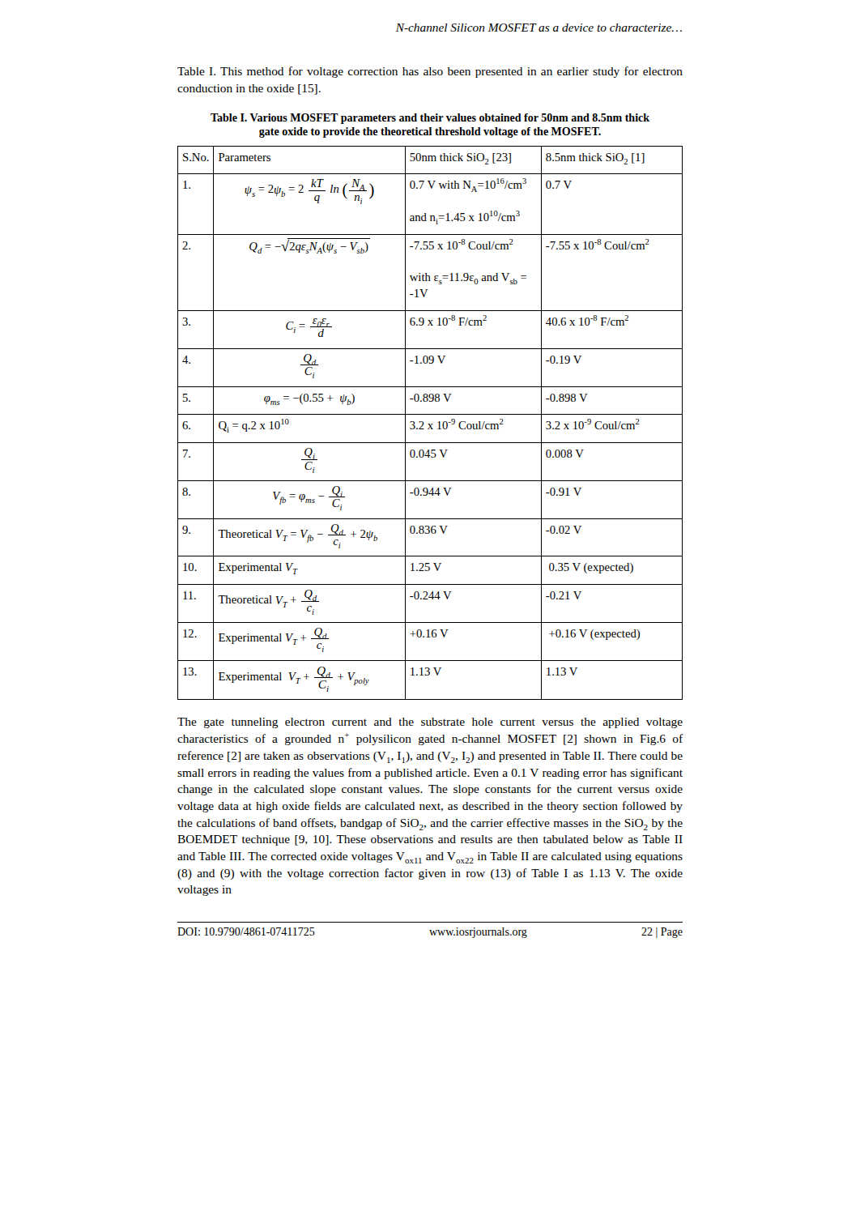N-channel Silicon MOSFET as a device to characterize…
Table I. This method for voltage correction has also been presented in an earlier study for electron conduction in the oxide [15].
Table I. Various MOSFET parameters and their values obtained for 50nm and 8.5nm thick gate oxide to provide the theoretical threshold voltage of the MOSFET.
| S.No. | Parameters | 50nm thick SiO 2 [23] | 8.5nm thick SiO 2 [1] |
| 1. | ψ s = 2 ψ b = 2 kT q ln ( N A n i ) | 0.7 V with N A =10 16 /cm 3 and n i =1.45 x 10 10 /cm 3 | 0.7 V |
| 2. | Q d = − 2 qε s N A ( ψ s − V sb ) | -7.55 x 10 -8 Coul/cm 2 with ε s =11.9ε 0 and V sb = -1V | -7.55 x 10 -8 Coul/cm 2 |
| 3. | C i = ε 0 ε r d | 6.9 x 10 -8 F/cm 2 | 40.6 x 10 -8 F/cm 2 |
| 4. | Q d C i | -1.09 V | -0.19 V |
| 5. | φ ms = −(0.55 + ψ b ) | -0.898 V | -0.898 V |
| 6. | Q i = q.2 x 10 10 | 3.2 x 10 -9 Coul/cm 2 | 3.2 x 10 -9 Coul/cm 2 |
| 7. | Q i C i | 0.045 V | 0.008 V |
| 8. | V fb = φ ms − Q i C i | -0.944 V | -0.91 V |
| 9. | Theoretical V T = V fb − Q d c i + 2 ψ b | 0.836 V | -0.02 V |
| 10. | Experimental V T | 1.25 V | 0.35 V (expected) |
| 11. | Theoretical V T + Q d c i | -0.244 V | -0.21 V |
| 12. | Experimental V T + Q d c i | +0.16 V | +0.16 V (expected) |
| 13. | Experimental V T + Q d C i + V poly | 1.13 V | 1.13 V |
The gate tunneling electron current and the substrate hole current versus the applied voltage characteristics of a grounded n+ polysilicon gated n-channel MOSFET [2] shown in Fig.6 of reference [2] are taken as observations (V1, I1), and (V2, I2) and presented in Table II. There could be small errors in reading the values from a published article. Even a 0.1 V reading error has significant change in the calculated slope constant values. The slope constants for the current versus oxide voltage data at high oxide fields are calculated next, as described in the theory section followed by the calculations of band offsets, bandgap of SiO2, and the carrier effective masses in the SiO2 by the BOEMDET technique [9, 10]. These observations and results are then tabulated below as Table II and Table III. The corrected oxide voltages Vox11 and Vox22 in Table II are calculated using equations (8) and (9) with the voltage correction factor given in row (13) of Table I as 1.13 V. The oxide voltages in
DOI: 10.9790/4861-07411725 www.iosrjournals.org 22 | Page